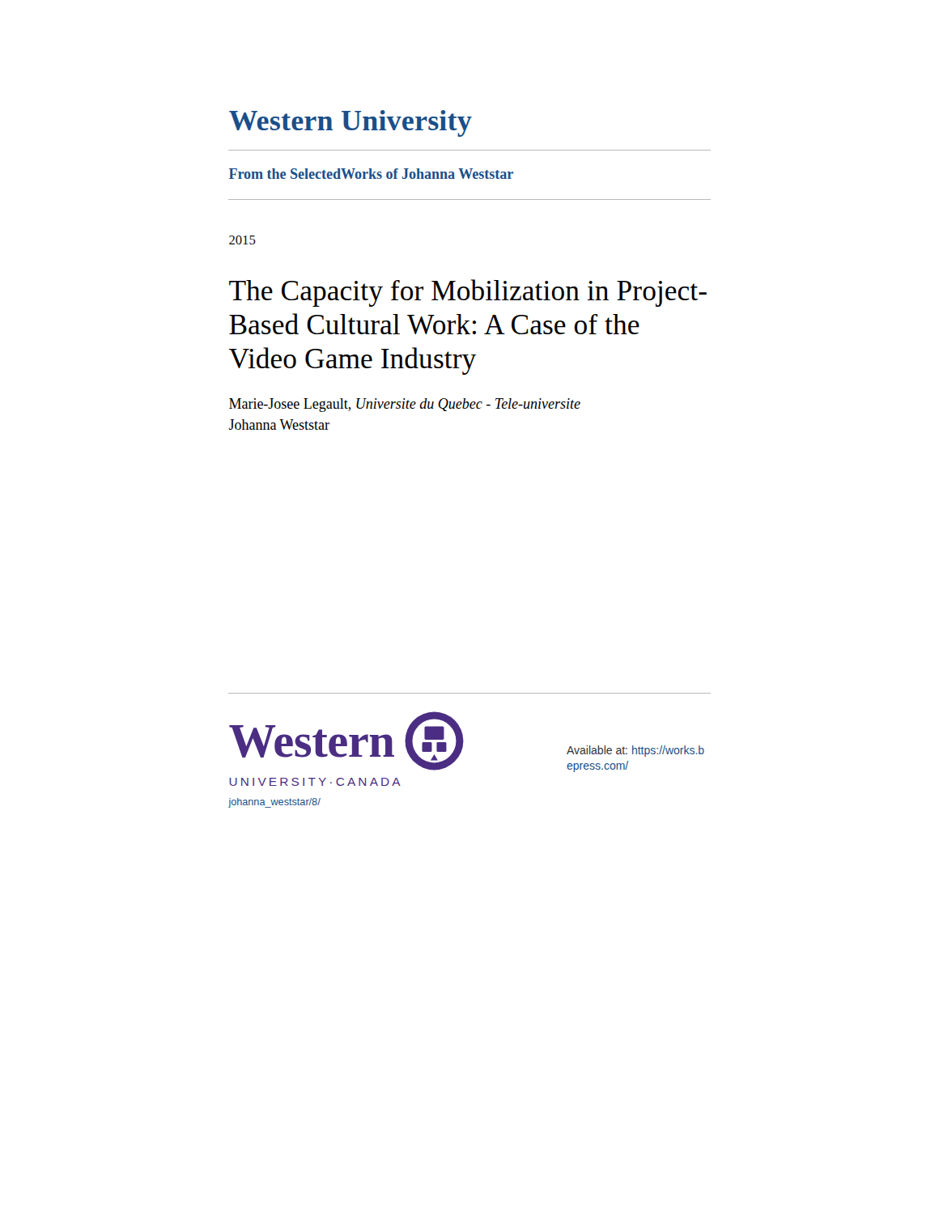Western University
From the SelectedWorks of Johanna Weststar
2015
The Capacity for Mobilization in Project-Based Cultural Work: A Case of the Video Game Industry
Marie-Josee Legault, Universite du Quebec - Tele-universite
Johanna Weststar
Western
UNIVERSITY·CANADA
johanna_weststar/8/
Available at: https://works.bepress.com/